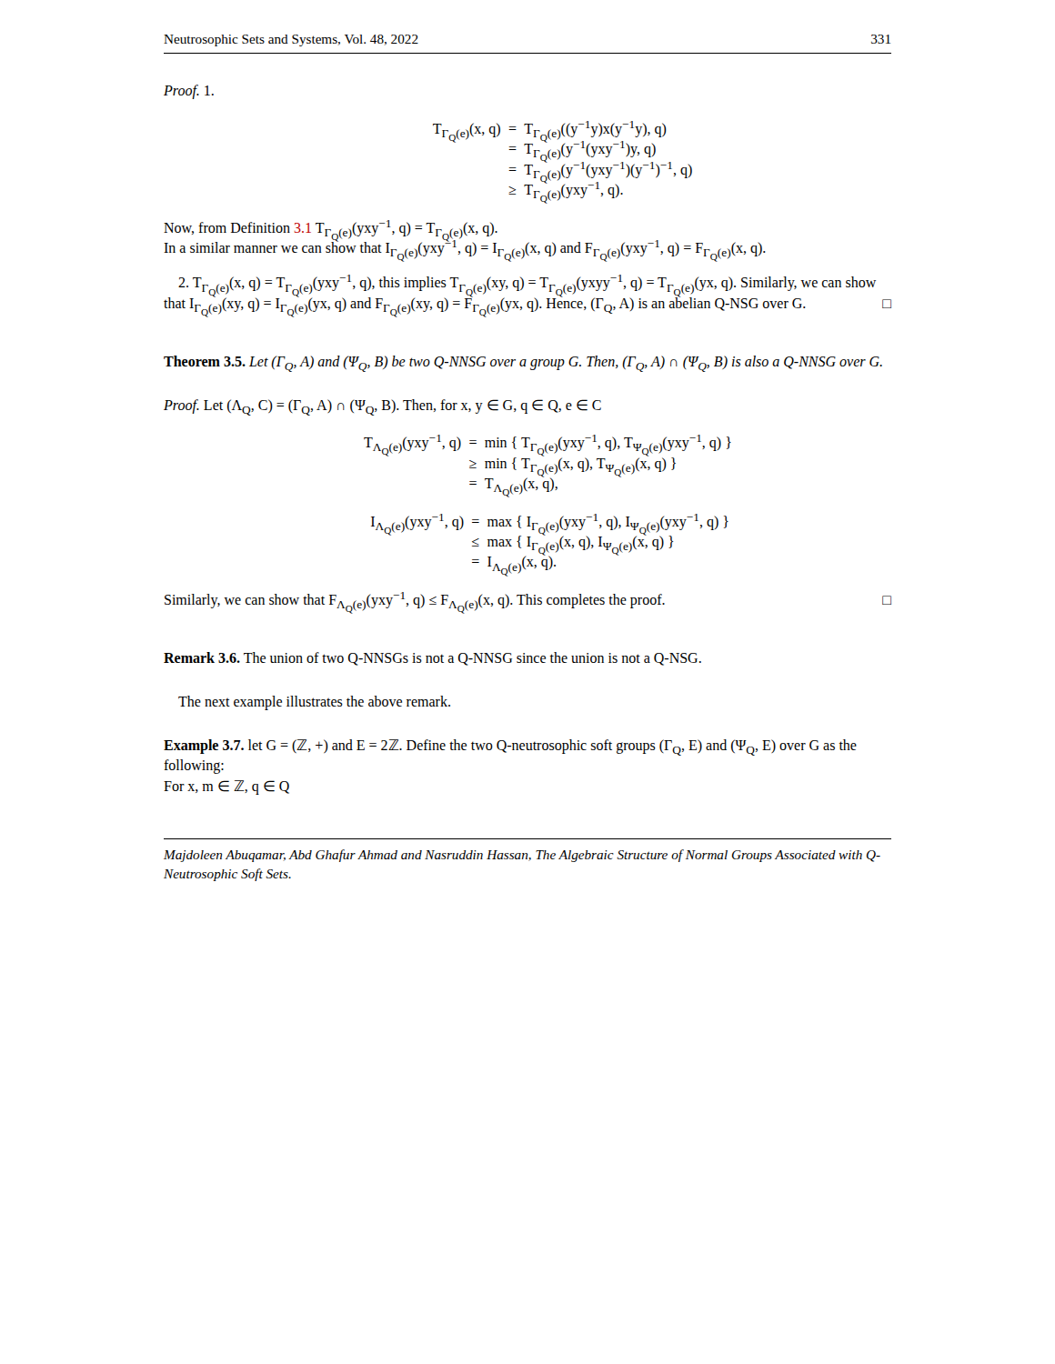Neutrosophic Sets and Systems, Vol. 48, 2022 331
Proof. 1.
TΓQ(e)(x, q)=TΓQ(e)((y−1y)x(y−1y), q) =TΓQ(e)(y−1(yxy−1)y, q) =TΓQ(e)(y−1(yxy−1)(y−1)−1, q) ≥TΓQ(e)(yxy−1, q).
Now, from Definition 3.1 TΓQ(e)(yxy−1, q) = TΓQ(e)(x, q).
In a similar manner we can show that IΓQ(e)(yxy−1, q) = IΓQ(e)(x, q) and FΓQ(e)(yxy−1, q) = FΓQ(e)(x, q).
2. TΓQ(e)(x, q) = TΓQ(e)(yxy−1, q), this implies TΓQ(e)(xy, q) = TΓQ(e)(yxyy−1, q) = TΓQ(e)(yx, q). Similarly, we can show that IΓQ(e)(xy, q) = IΓQ(e)(yx, q) and FΓQ(e)(xy, q) = FΓQ(e)(yx, q). Hence, (ΓQ, A) is an abelian Q-NSG over G. □
Theorem 3.5. Let (ΓQ, A) and (ΨQ, B) be two Q-NNSG over a group G. Then, (ΓQ, A) ∩ (ΨQ, B) is also a Q-NNSG over G.
Proof. Let (ΛQ, C) = (ΓQ, A) ∩ (ΨQ, B). Then, for x, y ∈ G, q ∈ Q, e ∈ C
TΛQ(e)(yxy−1, q)=min { TΓQ(e)(yxy−1, q), TΨQ(e)(yxy−1, q) } ≥min { TΓQ(e)(x, q), TΨQ(e)(x, q) } =TΛQ(e)(x, q),
IΛQ(e)(yxy−1, q)=max { IΓQ(e)(yxy−1, q), IΨQ(e)(yxy−1, q) } ≤max { IΓQ(e)(x, q), IΨQ(e)(x, q) } =IΛQ(e)(x, q).
Similarly, we can show that FΛQ(e)(yxy−1, q) ≤ FΛQ(e)(x, q). This completes the proof. □
Remark 3.6. The union of two Q-NNSGs is not a Q-NNSG since the union is not a Q-NSG.
The next example illustrates the above remark.
Example 3.7. let G = (ℤ, +) and E = 2ℤ. Define the two Q-neutrosophic soft groups (ΓQ, E) and (ΨQ, E) over G as the following:
For x, m ∈ ℤ, q ∈ Q
Majdoleen Abuqamar, Abd Ghafur Ahmad and Nasruddin Hassan, The Algebraic Structure of Normal Groups Associated with Q-Neutrosophic Soft Sets.